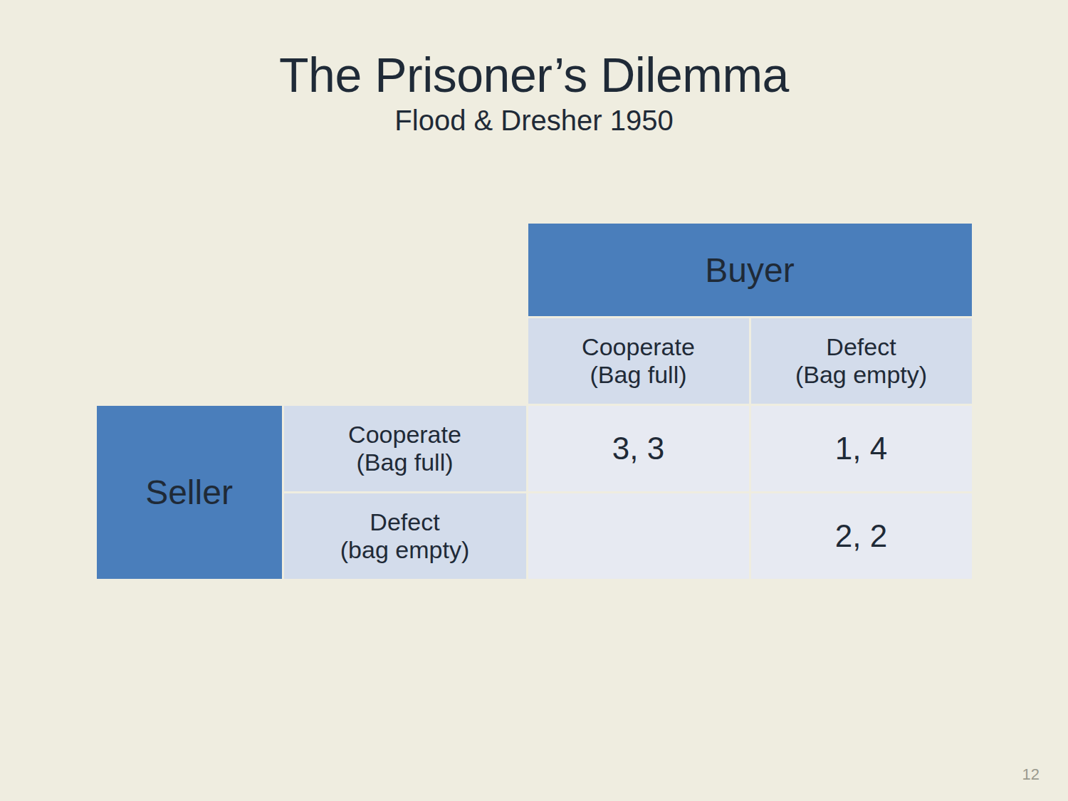The Prisoner’s Dilemma
Flood & Dresher 1950
| | | Buyer |
| Cooperate (Bag full) | Defect (Bag empty) |
| Seller | Cooperate (Bag full) | 3, 3 | 1, 4 |
| Defect (bag empty) | | 2, 2 |
12